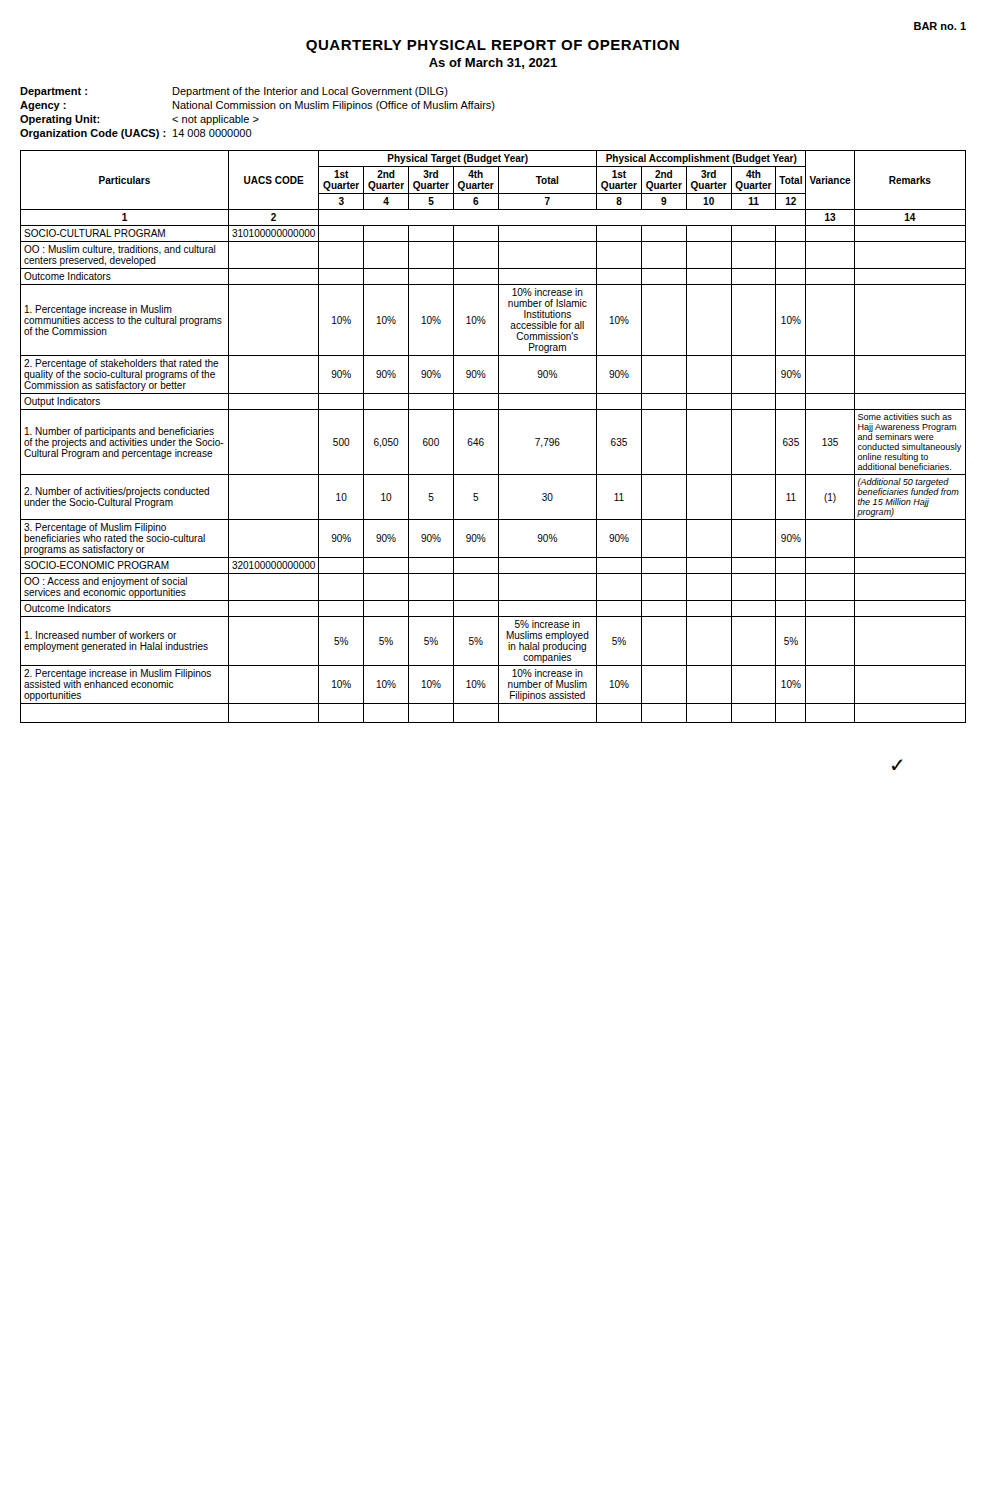BAR no. 1
QUARTERLY PHYSICAL REPORT OF OPERATION
As of March 31, 2021
| Department : | Department of the Interior and Local Government (DILG) |
| Agency : | National Commission on Muslim Filipinos (Office of Muslim Affairs) |
| Operating Unit: | < not applicable > |
| Organization Code (UACS) : | 14 008 0000000 |
| Particulars | UACS CODE | Physical Target (Budget Year) | Physical Accomplishment (Budget Year) | Variance | Remarks |
| --- | --- | --- | --- | --- | --- |
| 1st Quarter | 2nd Quarter | 3rd Quarter | 4th Quarter | Total | 1st Quarter | 2nd Quarter | 3rd Quarter | 4th Quarter | Total |
| 3 | 4 | 5 | 6 | 7 | 8 | 9 | 10 | 11 | 12 |
| 1 | 2 | | 13 | 14 |
| SOCIO-CULTURAL PROGRAM | 310100000000000 | | | | | | | | | | | | |
| OO : Muslim culture, traditions, and cultural centers preserved, developed | | | | | | | | | | | | | |
| Outcome Indicators | | | | | | | | | | | | | |
| 1. Percentage increase in Muslim communities access to the cultural programs of the Commission | | 10% | 10% | 10% | 10% | 10% increase in number of Islamic Institutions accessible for all Commission's Program | 10% | | | | 10% | | |
| 2. Percentage of stakeholders that rated the quality of the socio-cultural programs of the Commission as satisfactory or better | | 90% | 90% | 90% | 90% | 90% | 90% | | | | 90% | | |
| Output Indicators | | | | | | | | | | | | | |
| 1. Number of participants and beneficiaries of the projects and activities under the Socio-Cultural Program and percentage increase | | 500 | 6,050 | 600 | 646 | 7,796 | 635 | | | | 635 | 135 | Some activities such as Hajj Awareness Program and seminars were conducted simultaneously online resulting to additional beneficiaries. |
| 2. Number of activities/projects conducted under the Socio-Cultural Program | | 10 | 10 | 5 | 5 | 30 | 11 | | | | 11 | (1) | (Additional 50 targeted beneficiaries funded from the 15 Million Hajj program) |
| 3. Percentage of Muslim Filipino beneficiaries who rated the socio-cultural programs as satisfactory or | | 90% | 90% | 90% | 90% | 90% | 90% | | | | 90% | | |
| SOCIO-ECONOMIC PROGRAM | 320100000000000 | | | | | | | | | | | | |
| OO : Access and enjoyment of social services and economic opportunities | | | | | | | | | | | | | |
| Outcome Indicators | | | | | | | | | | | | | |
| 1. Increased number of workers or employment generated in Halal industries | | 5% | 5% | 5% | 5% | 5% increase in Muslims employed in halal producing companies | 5% | | | | 5% | | |
| 2. Percentage increase in Muslim Filipinos assisted with enhanced economic opportunities | | 10% | 10% | 10% | 10% | 10% increase in number of Muslim Filipinos assisted | 10% | | | | 10% | | |
✓